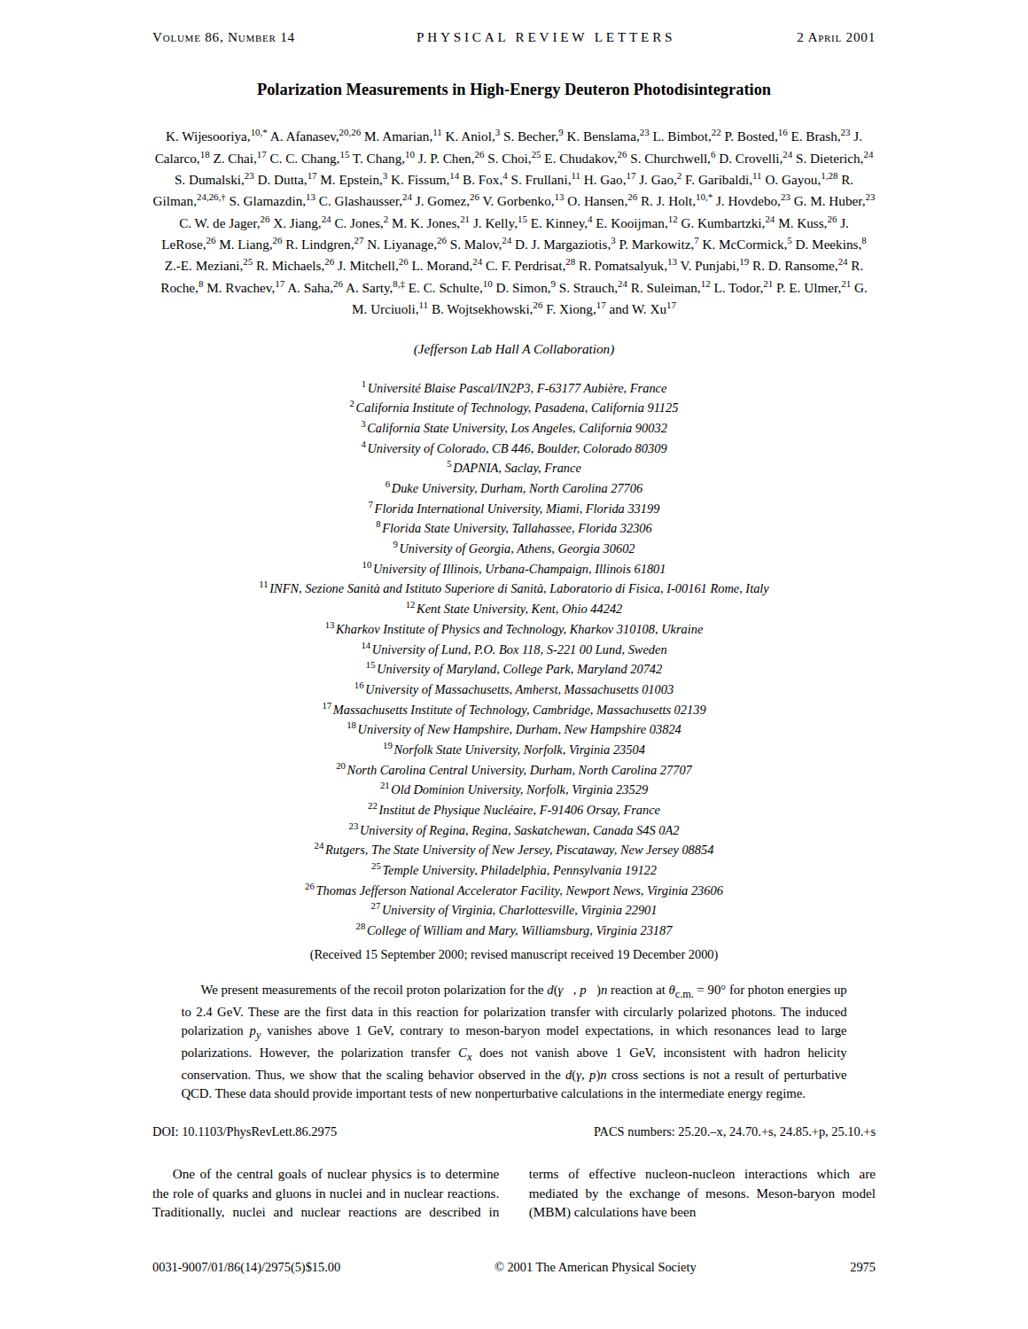Volume 86, Number 14 Physical Review Letters 2 April 2001
Polarization Measurements in High-Energy Deuteron Photodisintegration
K. Wijesooriya,10,* A. Afanasev,20,26 M. Amarian,11 K. Aniol,3 S. Becher,9 K. Benslama,23 L. Bimbot,22 P. Bosted,16 E. Brash,23 J. Calarco,18 Z. Chai,17 C. C. Chang,15 T. Chang,10 J. P. Chen,26 S. Choi,25 E. Chudakov,26 S. Churchwell,6 D. Crovelli,24 S. Dieterich,24 S. Dumalski,23 D. Dutta,17 M. Epstein,3 K. Fissum,14 B. Fox,4 S. Frullani,11 H. Gao,17 J. Gao,2 F. Garibaldi,11 O. Gayou,1,28 R. Gilman,24,26,† S. Glamazdin,13 C. Glashausser,24 J. Gomez,26 V. Gorbenko,13 O. Hansen,26 R. J. Holt,10,* J. Hovdebo,23 G. M. Huber,23 C. W. de Jager,26 X. Jiang,24 C. Jones,2 M. K. Jones,21 J. Kelly,15 E. Kinney,4 E. Kooijman,12 G. Kumbartzki,24 M. Kuss,26 J. LeRose,26 M. Liang,26 R. Lindgren,27 N. Liyanage,26 S. Malov,24 D. J. Margaziotis,3 P. Markowitz,7 K. McCormick,5 D. Meekins,8 Z.-E. Meziani,25 R. Michaels,26 J. Mitchell,26 L. Morand,24 C. F. Perdrisat,28 R. Pomatsalyuk,13 V. Punjabi,19 R. D. Ransome,24 R. Roche,8 M. Rvachev,17 A. Saha,26 A. Sarty,8,‡ E. C. Schulte,10 D. Simon,9 S. Strauch,24 R. Suleiman,12 L. Todor,21 P. E. Ulmer,21 G. M. Urciuoli,11 B. Wojtsekhowski,26 F. Xiong,17 and W. Xu17
(Jefferson Lab Hall A Collaboration)
Université Blaise Pascal/IN2P3, F-63177 Aubière, France
California Institute of Technology, Pasadena, California 91125
California State University, Los Angeles, California 90032
University of Colorado, CB 446, Boulder, Colorado 80309
DAPNIA, Saclay, France
Duke University, Durham, North Carolina 27706
Florida International University, Miami, Florida 33199
Florida State University, Tallahassee, Florida 32306
University of Georgia, Athens, Georgia 30602
University of Illinois, Urbana-Champaign, Illinois 61801
INFN, Sezione Sanità and Istituto Superiore di Sanità, Laboratorio di Fisica, I-00161 Rome, Italy
Kent State University, Kent, Ohio 44242
Kharkov Institute of Physics and Technology, Kharkov 310108, Ukraine
University of Lund, P.O. Box 118, S-221 00 Lund, Sweden
University of Maryland, College Park, Maryland 20742
University of Massachusetts, Amherst, Massachusetts 01003
Massachusetts Institute of Technology, Cambridge, Massachusetts 02139
University of New Hampshire, Durham, New Hampshire 03824
Norfolk State University, Norfolk, Virginia 23504
North Carolina Central University, Durham, North Carolina 27707
Old Dominion University, Norfolk, Virginia 23529
Institut de Physique Nucléaire, F-91406 Orsay, France
University of Regina, Regina, Saskatchewan, Canada S4S 0A2
Rutgers, The State University of New Jersey, Piscataway, New Jersey 08854
Temple University, Philadelphia, Pennsylvania 19122
Thomas Jefferson National Accelerator Facility, Newport News, Virginia 23606
University of Virginia, Charlottesville, Virginia 22901
College of William and Mary, Williamsburg, Virginia 23187
(Received 15 September 2000; revised manuscript received 19 December 2000)
We present measurements of the recoil proton polarization for the d(γ⃗, p⃗)n reaction at θc.m. = 90° for photon energies up to 2.4 GeV. These are the first data in this reaction for polarization transfer with circularly polarized photons. The induced polarization py vanishes above 1 GeV, contrary to meson-baryon model expectations, in which resonances lead to large polarizations. However, the polarization transfer Cx does not vanish above 1 GeV, inconsistent with hadron helicity conservation. Thus, we show that the scaling behavior observed in the d(γ, p)n cross sections is not a result of perturbative QCD. These data should provide important tests of new nonperturbative calculations in the intermediate energy regime.
DOI: 10.1103/PhysRevLett.86.2975 PACS numbers: 25.20.–x, 24.70.+s, 24.85.+p, 25.10.+s
One of the central goals of nuclear physics is to determine the role of quarks and gluons in nuclei and in nuclear reactions. Traditionally, nuclei and nuclear reactions are described in terms of effective nucleon-nucleon interactions which are mediated by the exchange of mesons. Meson-baryon model (MBM) calculations have been
0031-9007/01/86(14)/2975(5)$15.00 © 2001 The American Physical Society 2975